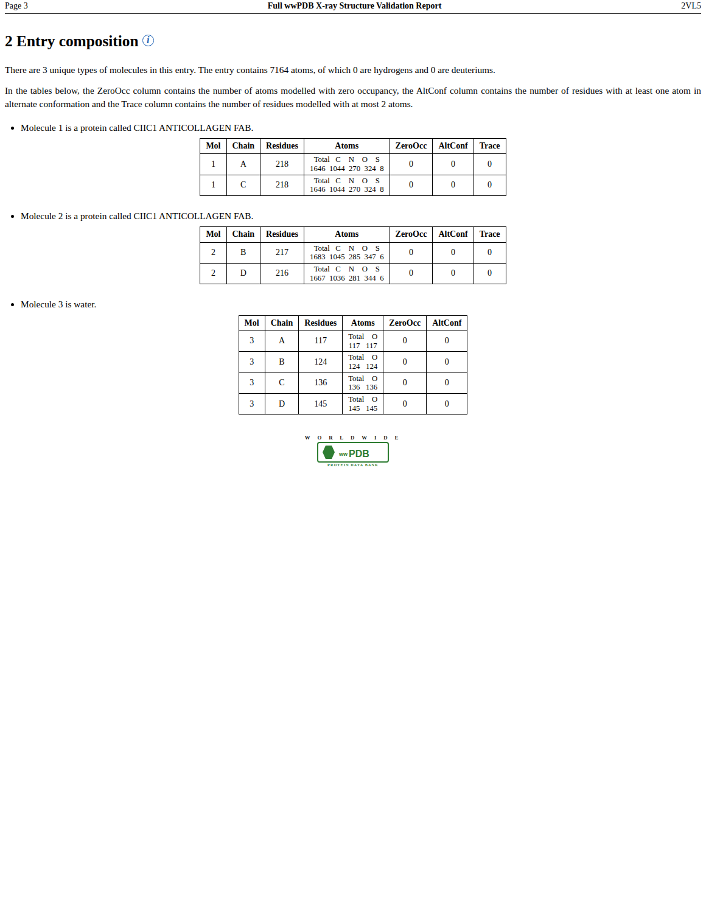Page 3
Full wwPDB X-ray Structure Validation Report
2VL5
2 Entry composition i
There are 3 unique types of molecules in this entry. The entry contains 7164 atoms, of which 0 are hydrogens and 0 are deuteriums.
In the tables below, the ZeroOcc column contains the number of atoms modelled with zero occupancy, the AltConf column contains the number of residues with at least one atom in alternate conformation and the Trace column contains the number of residues modelled with at most 2 atoms.
Molecule 1 is a protein called CIIC1 ANTICOLLAGEN FAB.
| Mol | Chain | Residues | Atoms | ZeroOcc | AltConf | Trace |
| --- | --- | --- | --- | --- | --- | --- |
| 1 | A | 218 | Total C N O S 1646 1044 270 324 8 | 0 | 0 | 0 |
| 1 | C | 218 | Total C N O S 1646 1044 270 324 8 | 0 | 0 | 0 |
Molecule 2 is a protein called CIIC1 ANTICOLLAGEN FAB.
| Mol | Chain | Residues | Atoms | ZeroOcc | AltConf | Trace |
| --- | --- | --- | --- | --- | --- | --- |
| 2 | B | 217 | Total C N O S 1683 1045 285 347 6 | 0 | 0 | 0 |
| 2 | D | 216 | Total C N O S 1667 1036 281 344 6 | 0 | 0 | 0 |
Molecule 3 is water.
| Mol | Chain | Residues | Atoms | ZeroOcc | AltConf |
| --- | --- | --- | --- | --- | --- |
| 3 | A | 117 | Total O 117 117 | 0 | 0 |
| 3 | B | 124 | Total O 124 124 | 0 | 0 |
| 3 | C | 136 | Total O 136 136 | 0 | 0 |
| 3 | D | 145 | Total O 145 145 | 0 | 0 |
W O R L D W I D E
ww PDB
PROTEIN DATA BANK